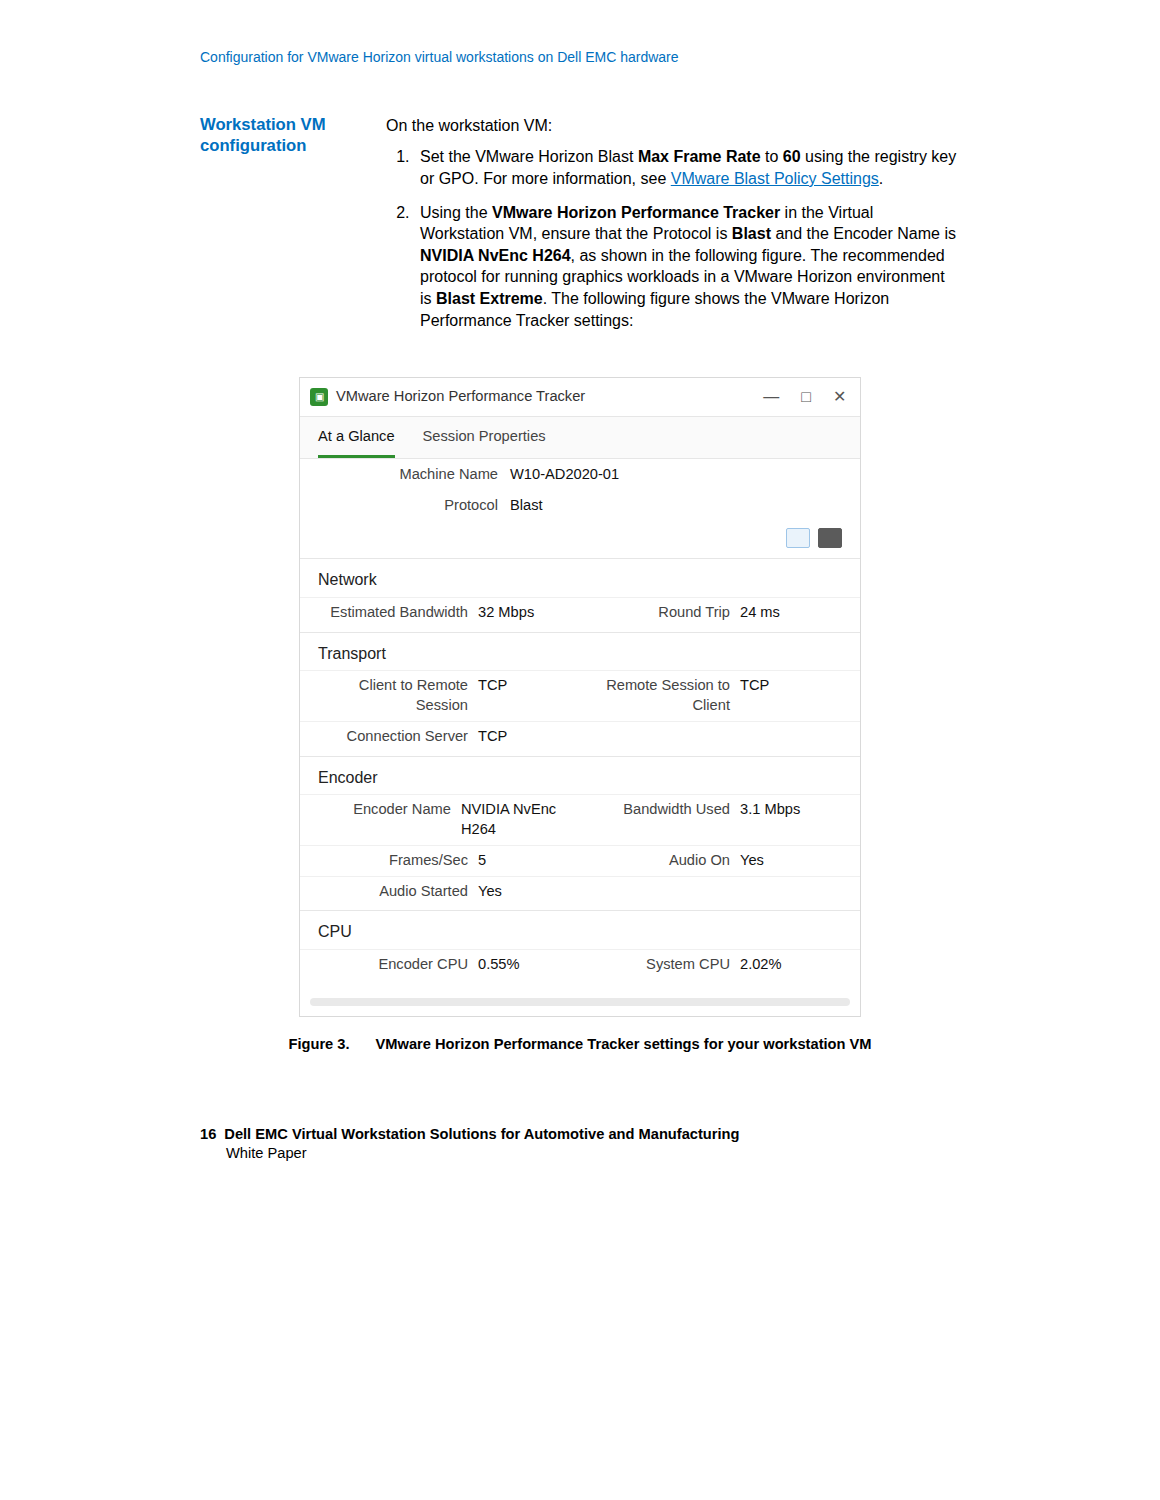Configuration for VMware Horizon virtual workstations on Dell EMC hardware
Workstation VM configuration
On the workstation VM:
Set the VMware Horizon Blast Max Frame Rate to 60 using the registry key or GPO. For more information, see VMware Blast Policy Settings.
Using the VMware Horizon Performance Tracker in the Virtual Workstation VM, ensure that the Protocol is Blast and the Encoder Name is NVIDIA NvEnc H264, as shown in the following figure. The recommended protocol for running graphics workloads in a VMware Horizon environment is Blast Extreme. The following figure shows the VMware Horizon Performance Tracker settings:
▣
VMware Horizon Performance Tracker
—□✕
At a Glance
Session Properties
Machine Name
W10-AD2020-01
Protocol
Blast
Network
Estimated Bandwidth
32 Mbps
Round Trip
24 ms
Transport
Client to Remote Session
TCP
Remote Session to Client
TCP
Connection Server
TCP
Encoder
Encoder Name
NVIDIA NvEnc H264
Bandwidth Used
3.1 Mbps
Frames/Sec
5
Audio On
Yes
Audio Started
Yes
CPU
Encoder CPU
0.55%
System CPU
2.02%
Figure 3. VMware Horizon Performance Tracker settings for your workstation VM
16 Dell EMC Virtual Workstation Solutions for Automotive and Manufacturing
White Paper